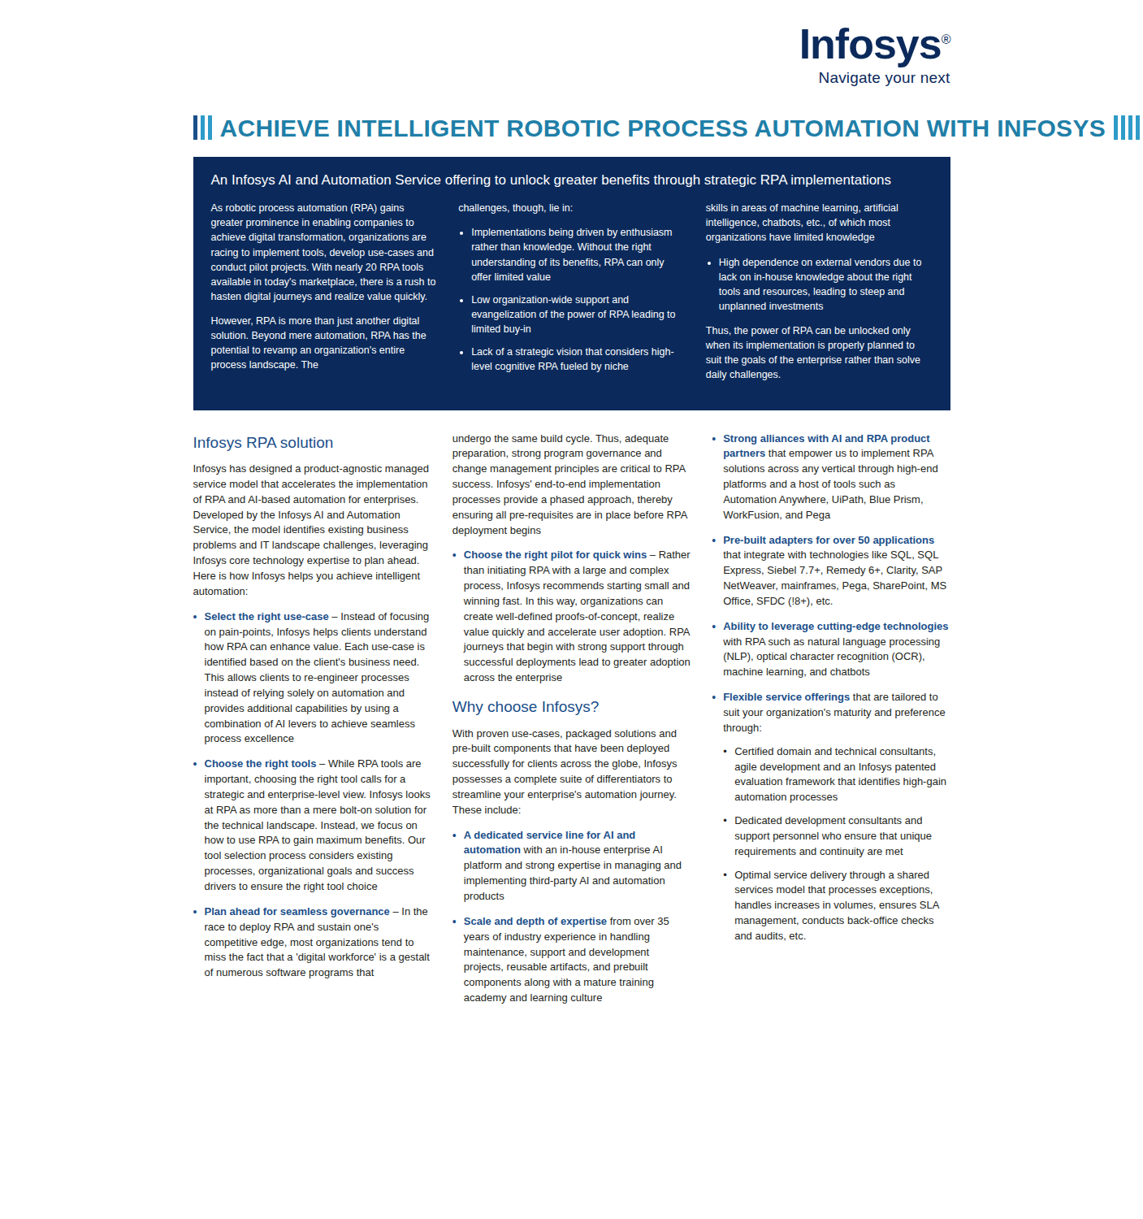Infosys®
Navigate your next
Achieve Intelligent Robotic Process Automation with Infosys
An Infosys AI and Automation Service offering to unlock greater benefits through strategic RPA implementations
As robotic process automation (RPA) gains greater prominence in enabling companies to achieve digital transformation, organizations are racing to implement tools, develop use-cases and conduct pilot projects. With nearly 20 RPA tools available in today's marketplace, there is a rush to hasten digital journeys and realize value quickly.
However, RPA is more than just another digital solution. Beyond mere automation, RPA has the potential to revamp an organization's entire process landscape. The
challenges, though, lie in:
Implementations being driven by enthusiasm rather than knowledge. Without the right understanding of its benefits, RPA can only offer limited value
Low organization-wide support and evangelization of the power of RPA leading to limited buy-in
Lack of a strategic vision that considers high-level cognitive RPA fueled by niche
skills in areas of machine learning, artificial intelligence, chatbots, etc., of which most organizations have limited knowledge
High dependence on external vendors due to lack on in-house knowledge about the right tools and resources, leading to steep and unplanned investments
Thus, the power of RPA can be unlocked only when its implementation is properly planned to suit the goals of the enterprise rather than solve daily challenges.
Infosys RPA solution
Infosys has designed a product-agnostic managed service model that accelerates the implementation of RPA and AI-based automation for enterprises. Developed by the Infosys AI and Automation Service, the model identifies existing business problems and IT landscape challenges, leveraging Infosys core technology expertise to plan ahead. Here is how Infosys helps you achieve intelligent automation:
Select the right use-case – Instead of focusing on pain-points, Infosys helps clients understand how RPA can enhance value. Each use-case is identified based on the client's business need. This allows clients to re-engineer processes instead of relying solely on automation and provides additional capabilities by using a combination of AI levers to achieve seamless process excellence
Choose the right tools – While RPA tools are important, choosing the right tool calls for a strategic and enterprise-level view. Infosys looks at RPA as more than a mere bolt-on solution for the technical landscape. Instead, we focus on how to use RPA to gain maximum benefits. Our tool selection process considers existing processes, organizational goals and success drivers to ensure the right tool choice
Plan ahead for seamless governance – In the race to deploy RPA and sustain one's competitive edge, most organizations tend to miss the fact that a 'digital workforce' is a gestalt of numerous software programs that
undergo the same build cycle. Thus, adequate preparation, strong program governance and change management principles are critical to RPA success. Infosys' end-to-end implementation processes provide a phased approach, thereby ensuring all pre-requisites are in place before RPA deployment begins
Choose the right pilot for quick wins – Rather than initiating RPA with a large and complex process, Infosys recommends starting small and winning fast. In this way, organizations can create well-defined proofs-of-concept, realize value quickly and accelerate user adoption. RPA journeys that begin with strong support through successful deployments lead to greater adoption across the enterprise
Why choose Infosys?
With proven use-cases, packaged solutions and pre-built components that have been deployed successfully for clients across the globe, Infosys possesses a complete suite of differentiators to streamline your enterprise's automation journey. These include:
A dedicated service line for AI and automation with an in-house enterprise AI platform and strong expertise in managing and implementing third-party AI and automation products
Scale and depth of expertise from over 35 years of industry experience in handling maintenance, support and development projects, reusable artifacts, and prebuilt components along with a mature training academy and learning culture
Strong alliances with AI and RPA product partners that empower us to implement RPA solutions across any vertical through high-end platforms and a host of tools such as Automation Anywhere, UiPath, Blue Prism, WorkFusion, and Pega
Pre-built adapters for over 50 applications that integrate with technologies like SQL, SQL Express, Siebel 7.7+, Remedy 6+, Clarity, SAP NetWeaver, mainframes, Pega, SharePoint, MS Office, SFDC (!8+), etc.
Ability to leverage cutting-edge technologies with RPA such as natural language processing (NLP), optical character recognition (OCR), machine learning, and chatbots
Flexible service offerings that are tailored to suit your organization's maturity and preference through:
Certified domain and technical consultants, agile development and an Infosys patented evaluation framework that identifies high-gain automation processes
Dedicated development consultants and support personnel who ensure that unique requirements and continuity are met
Optimal service delivery through a shared services model that processes exceptions, handles increases in volumes, ensures SLA management, conducts back-office checks and audits, etc.